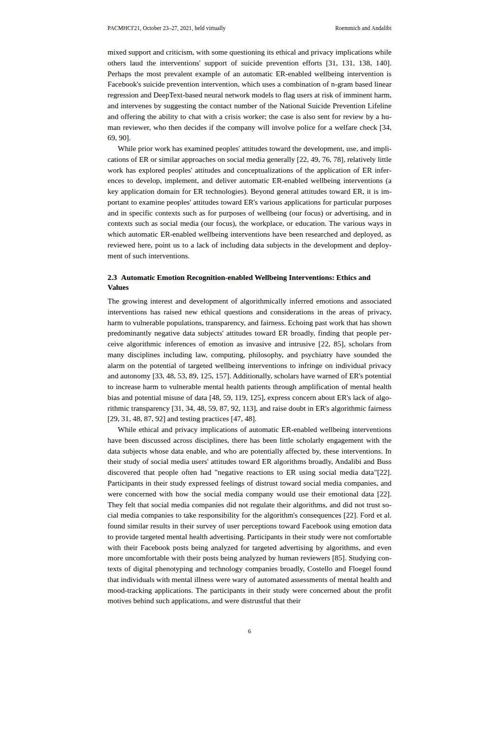PACMHCI'21, October 23–27, 2021, held virtually Roemmich and Andalibi
mixed support and criticism, with some questioning its ethical and privacy implications while others laud the interventions' support of suicide prevention efforts [31, 131, 138, 140]. Perhaps the most prevalent example of an automatic ER-enabled wellbeing intervention is Facebook's suicide prevention intervention, which uses a combination of n-gram based linear regression and DeepText-based neural network models to flag users at risk of imminent harm, and intervenes by suggesting the contact number of the National Suicide Prevention Lifeline and offering the ability to chat with a crisis worker; the case is also sent for review by a human reviewer, who then decides if the company will involve police for a welfare check [34, 69, 90].
While prior work has examined peoples' attitudes toward the development, use, and implications of ER or similar approaches on social media generally [22, 49, 76, 78], relatively little work has explored peoples' attitudes and conceptualizations of the application of ER inferences to develop, implement, and deliver automatic ER-enabled wellbeing interventions (a key application domain for ER technologies). Beyond general attitudes toward ER, it is important to examine peoples' attitudes toward ER's various applications for particular purposes and in specific contexts such as for purposes of wellbeing (our focus) or advertising, and in contexts such as social media (our focus), the workplace, or education. The various ways in which automatic ER-enabled wellbeing interventions have been researched and deployed, as reviewed here, point us to a lack of including data subjects in the development and deployment of such interventions.
2.3 Automatic Emotion Recognition-enabled Wellbeing Interventions: Ethics and Values
The growing interest and development of algorithmically inferred emotions and associated interventions has raised new ethical questions and considerations in the areas of privacy, harm to vulnerable populations, transparency, and fairness. Echoing past work that has shown predominantly negative data subjects' attitudes toward ER broadly, finding that people perceive algorithmic inferences of emotion as invasive and intrusive [22, 85], scholars from many disciplines including law, computing, philosophy, and psychiatry have sounded the alarm on the potential of targeted wellbeing interventions to infringe on individual privacy and autonomy [33, 48, 53, 89, 125, 157]. Additionally, scholars have warned of ER's potential to increase harm to vulnerable mental health patients through amplification of mental health bias and potential misuse of data [48, 59, 119, 125], express concern about ER's lack of algorithmic transparency [31, 34, 48, 59, 87, 92, 113], and raise doubt in ER's algorithmic fairness [29, 31, 48, 87, 92] and testing practices [47, 48].
While ethical and privacy implications of automatic ER-enabled wellbeing interventions have been discussed across disciplines, there has been little scholarly engagement with the data subjects whose data enable, and who are potentially affected by, these interventions. In their study of social media users' attitudes toward ER algorithms broadly, Andalibi and Buss discovered that people often had "negative reactions to ER using social media data"[22]. Participants in their study expressed feelings of distrust toward social media companies, and were concerned with how the social media company would use their emotional data [22]. They felt that social media companies did not regulate their algorithms, and did not trust social media companies to take responsibility for the algorithm's consequences [22]. Ford et al. found similar results in their survey of user perceptions toward Facebook using emotion data to provide targeted mental health advertising. Participants in their study were not comfortable with their Facebook posts being analyzed for targeted advertising by algorithms, and even more uncomfortable with their posts being analyzed by human reviewers [85]. Studying contexts of digital phenotyping and technology companies broadly, Costello and Floegel found that individuals with mental illness were wary of automated assessments of mental health and mood-tracking applications. The participants in their study were concerned about the profit motives behind such applications, and were distrustful that their
6